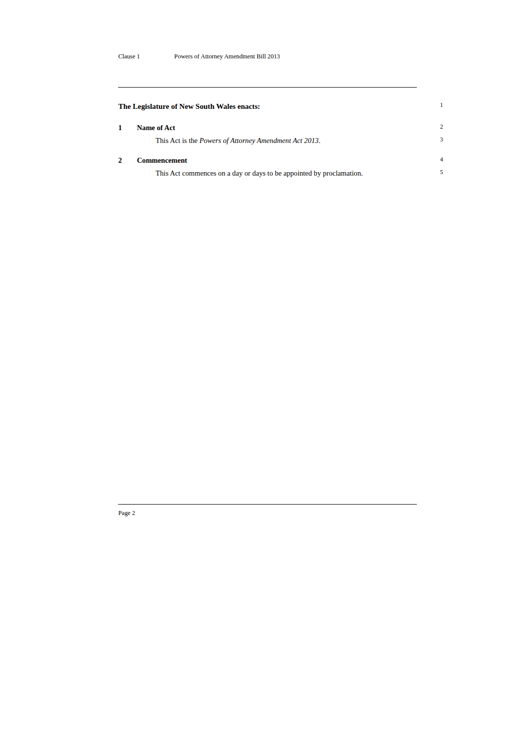Clause 1
Powers of Attorney Amendment Bill 2013
The Legislature of New South Wales enacts:1
1
Name of Act2
This Act is the Powers of Attorney Amendment Act 2013.3
2
Commencement4
This Act commences on a day or days to be appointed by proclamation.5
Page 2